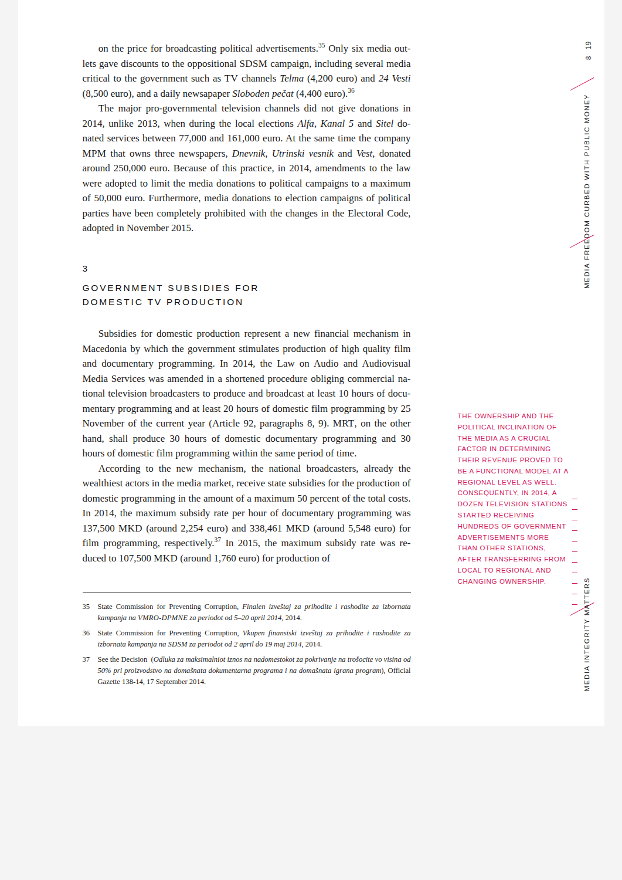19 8
Media Freedom Curbed with Public Money
Media Integrity Matters
on the price for broadcasting political advertisements.35 Only six media outlets gave discounts to the oppositional SDSM campaign, including several media critical to the government such as TV channels Telma (4,200 euro) and 24 Vesti (8,500 euro), and a daily newsapaper Sloboden pečat (4,400 euro).36
The major pro-governmental television channels did not give donations in 2014, unlike 2013, when during the local elections Alfa, Kanal 5 and Sitel donated services between 77,000 and 161,000 euro. At the same time the company MPM that owns three newspapers, Dnevnik, Utrinski vesnik and Vest, donated around 250,000 euro. Because of this practice, in 2014, amendments to the law were adopted to limit the media donations to political campaigns to a maximum of 50,000 euro. Furthermore, media donations to election campaigns of political parties have been completely prohibited with the changes in the Electoral Code, adopted in November 2015.
3 Government subsidies for
domestic TV production
Subsidies for domestic production represent a new financial mechanism in Macedonia by which the government stimulates production of high quality film and documentary programming. In 2014, the Law on Audio and Audiovisual Media Services was amended in a shortened procedure obliging commercial national television broadcasters to produce and broadcast at least 10 hours of documentary programming and at least 20 hours of domestic film programming by 25 November of the current year (Article 92, paragraphs 8, 9). MRT, on the other hand, shall produce 30 hours of domestic documentary programming and 30 hours of domestic film programming within the same period of time.
According to the new mechanism, the national broadcasters, already the wealthiest actors in the media market, receive state subsidies for the production of domestic programming in the amount of a maximum 50 percent of the total costs. In 2014, the maximum subsidy rate per hour of documentary programming was 137,500 MKD (around 2,254 euro) and 338,461 MKD (around 5,548 euro) for film programming, respectively.37 In 2015, the maximum subsidy rate was reduced to 107,500 MKD (around 1,760 euro) for production of
The ownership and the political inclination of the media as a crucial factor in determining their revenue proved to be a functional model at a regional level as well. Consequently, in 2014, a dozen television stations started receiving hundreds of government advertisements more than other stations, after transferring from local to regional and changing ownership.
State Commission for Preventing Corruption, Finalen izveštaj za prihodite i rashodite za izbornata kampanja na VMRO-DPMNE za periodot od 5–20 april 2014, 2014.
State Commission for Preventing Corruption, Vkupen finansiski izveštaj za prihodite i rashodite za izbornata kampanja na SDSM za periodot od 2 april do 19 maj 2014, 2014.
See the Decision (Odluka za maksimalniot iznos na nadomestokot za pokrivanje na trošocite vo visina od 50% pri proizvodstvo na domašnata dokumentarna programa i na domašnata igrana program), Official Gazette 138-14, 17 September 2014.